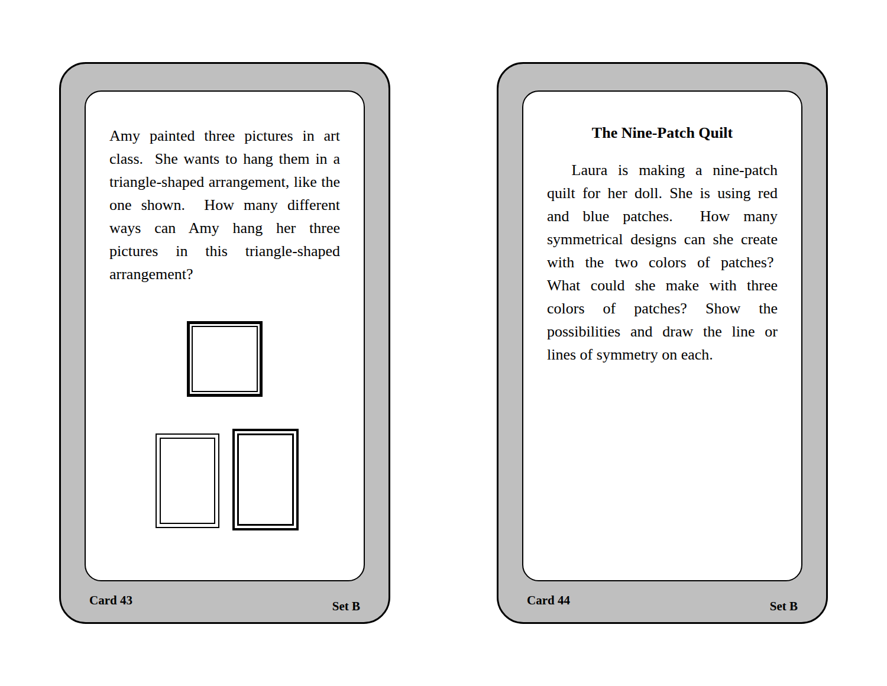Amy painted three pictures in art class. She wants to hang them in a triangle-shaped arrangement, like the one shown. How many different ways can Amy hang her three pictures in this triangle-shaped arrangement?
Card 43 Set B
The Nine-Patch Quilt
Laura is making a nine-patch quilt for her doll. She is using red and blue patches. How many symmetrical designs can she create with the two colors of patches? What could she make with three colors of patches? Show the possibilities and draw the line or lines of symmetry on each.
Card 44 Set B